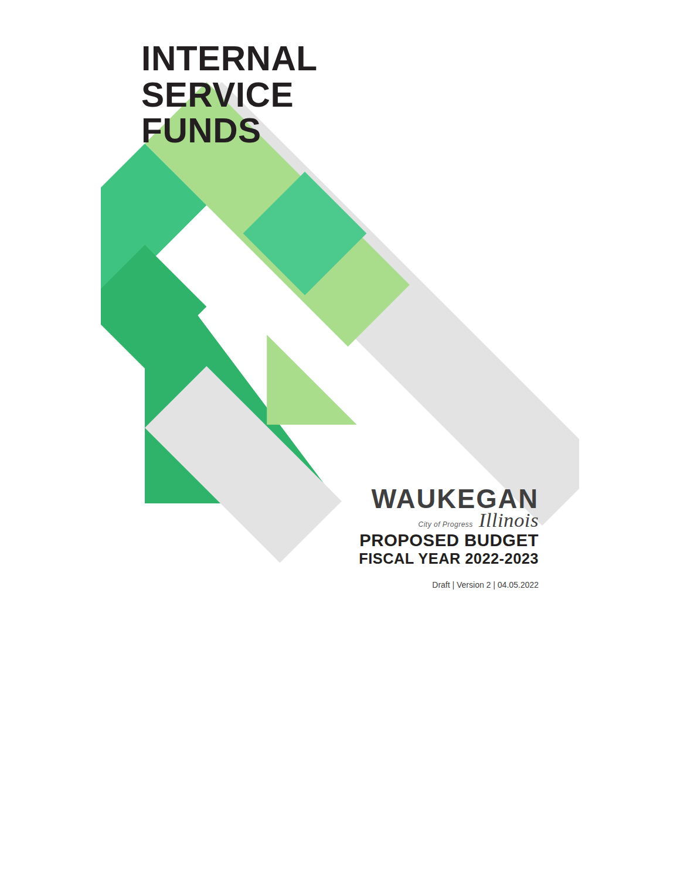INTERNAL SERVICE
FUNDS
WAUKEGAN
City of Progress Illinois
PROPOSED BUDGET
FISCAL YEAR 2022-2023
Draft | Version 2 | 04.05.2022